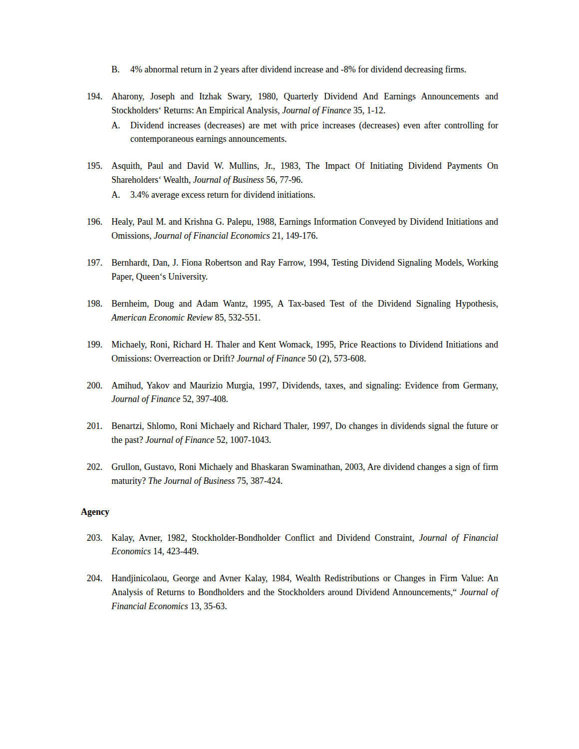B. 4% abnormal return in 2 years after dividend increase and -8% for dividend decreasing firms.
194. Aharony, Joseph and Itzhak Swary, 1980, Quarterly Dividend And Earnings Announcements and Stockholders‘ Returns: An Empirical Analysis, Journal of Finance 35, 1-12.
A. Dividend increases (decreases) are met with price increases (decreases) even after controlling for contemporaneous earnings announcements.
195. Asquith, Paul and David W. Mullins, Jr., 1983, The Impact Of Initiating Dividend Payments On Shareholders‘ Wealth, Journal of Business 56, 77-96.
A. 3.4% average excess return for dividend initiations.
196. Healy, Paul M. and Krishna G. Palepu, 1988, Earnings Information Conveyed by Dividend Initiations and Omissions, Journal of Financial Economics 21, 149-176.
197. Bernhardt, Dan, J. Fiona Robertson and Ray Farrow, 1994, Testing Dividend Signaling Models, Working Paper, Queen‘s University.
198. Bernheim, Doug and Adam Wantz, 1995, A Tax-based Test of the Dividend Signaling Hypothesis, American Economic Review 85, 532-551.
199. Michaely, Roni, Richard H. Thaler and Kent Womack, 1995, Price Reactions to Dividend Initiations and Omissions: Overreaction or Drift? Journal of Finance 50 (2), 573-608.
200. Amihud, Yakov and Maurizio Murgia, 1997, Dividends, taxes, and signaling: Evidence from Germany, Journal of Finance 52, 397-408.
201. Benartzi, Shlomo, Roni Michaely and Richard Thaler, 1997, Do changes in dividends signal the future or the past? Journal of Finance 52, 1007-1043.
202. Grullon, Gustavo, Roni Michaely and Bhaskaran Swaminathan, 2003, Are dividend changes a sign of firm maturity? The Journal of Business 75, 387-424.
Agency
203. Kalay, Avner, 1982, Stockholder-Bondholder Conflict and Dividend Constraint, Journal of Financial Economics 14, 423-449.
204. Handjinicolaou, George and Avner Kalay, 1984, Wealth Redistributions or Changes in Firm Value: An Analysis of Returns to Bondholders and the Stockholders around Dividend Announcements,“ Journal of Financial Economics 13, 35-63.